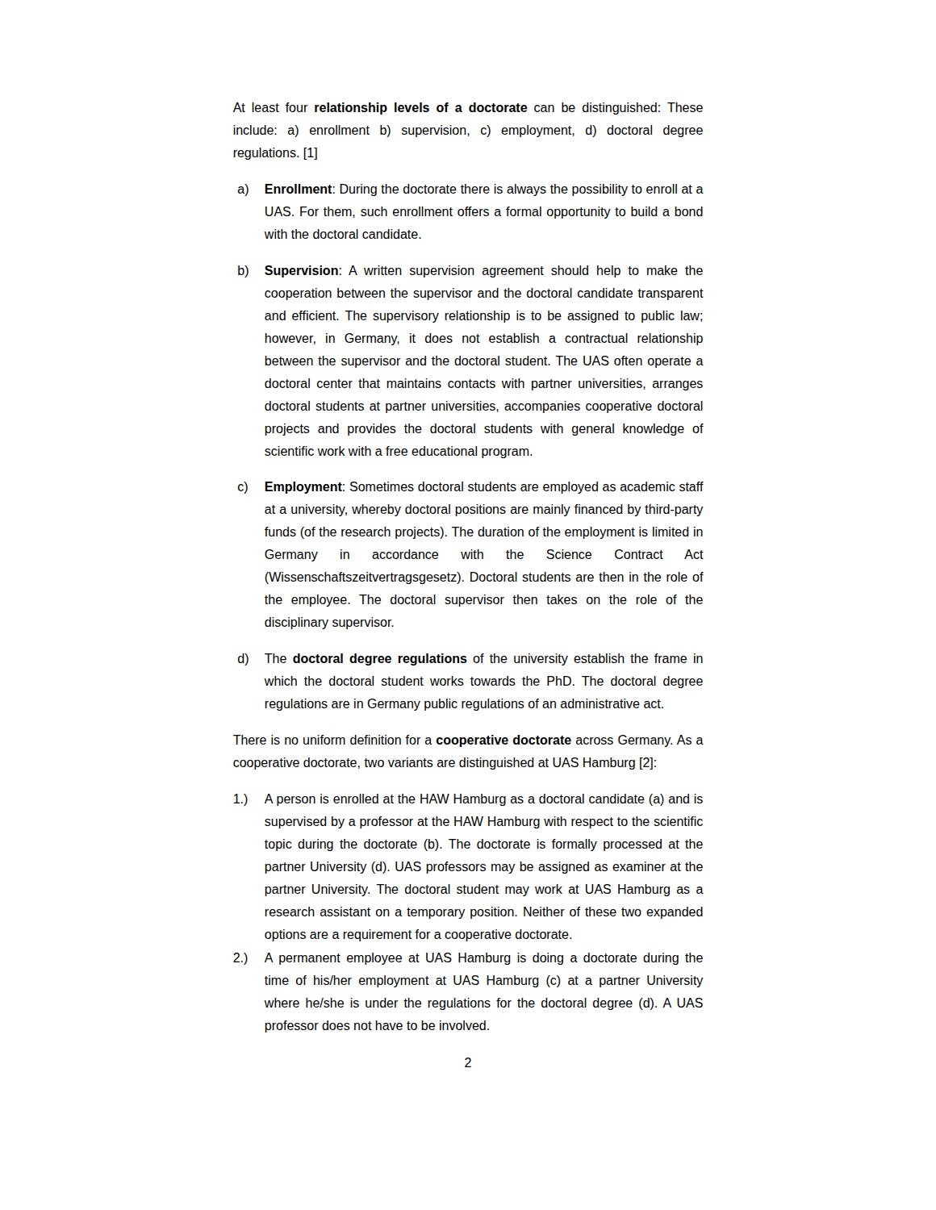At least four relationship levels of a doctorate can be distinguished: These include: a) enrollment b) supervision, c) employment, d) doctoral degree regulations. [1]
a) Enrollment: During the doctorate there is always the possibility to enroll at a UAS. For them, such enrollment offers a formal opportunity to build a bond with the doctoral candidate.
b) Supervision: A written supervision agreement should help to make the cooperation between the supervisor and the doctoral candidate transparent and efficient. The supervisory relationship is to be assigned to public law; however, in Germany, it does not establish a contractual relationship between the supervisor and the doctoral student. The UAS often operate a doctoral center that maintains contacts with partner universities, arranges doctoral students at partner universities, accompanies cooperative doctoral projects and provides the doctoral students with general knowledge of scientific work with a free educational program.
c) Employment: Sometimes doctoral students are employed as academic staff at a university, whereby doctoral positions are mainly financed by third-party funds (of the research projects). The duration of the employment is limited in Germany in accordance with the Science Contract Act (Wissenschaftszeitvertragsgesetz). Doctoral students are then in the role of the employee. The doctoral supervisor then takes on the role of the disciplinary supervisor.
d) The doctoral degree regulations of the university establish the frame in which the doctoral student works towards the PhD. The doctoral degree regulations are in Germany public regulations of an administrative act.
There is no uniform definition for a cooperative doctorate across Germany. As a cooperative doctorate, two variants are distinguished at UAS Hamburg [2]:
1.) A person is enrolled at the HAW Hamburg as a doctoral candidate (a) and is supervised by a professor at the HAW Hamburg with respect to the scientific topic during the doctorate (b). The doctorate is formally processed at the partner University (d). UAS professors may be assigned as examiner at the partner University. The doctoral student may work at UAS Hamburg as a research assistant on a temporary position. Neither of these two expanded options are a requirement for a cooperative doctorate.
2.) A permanent employee at UAS Hamburg is doing a doctorate during the time of his/her employment at UAS Hamburg (c) at a partner University where he/she is under the regulations for the doctoral degree (d). A UAS professor does not have to be involved.
2